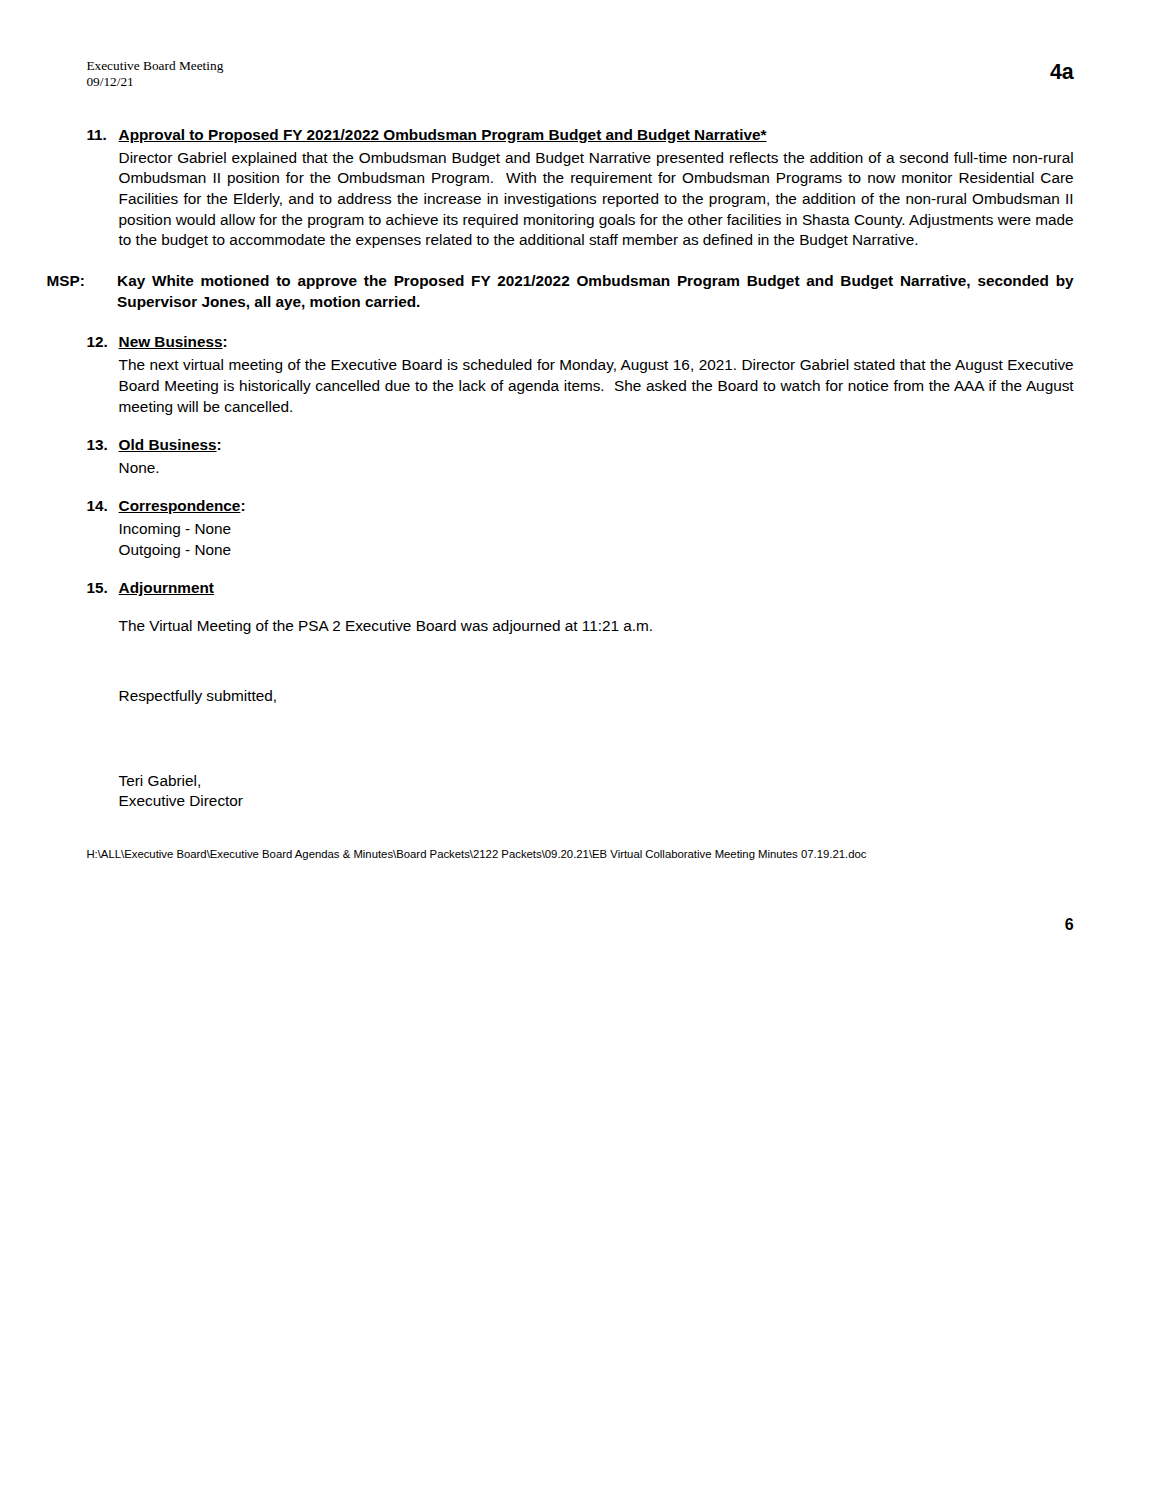Executive Board Meeting
09/12/21
4a
11.
Approval to Proposed FY 2021/2022 Ombudsman Program Budget and Budget Narrative*
Director Gabriel explained that the Ombudsman Budget and Budget Narrative presented reflects the addition of a second full-time non-rural Ombudsman II position for the Ombudsman Program. With the requirement for Ombudsman Programs to now monitor Residential Care Facilities for the Elderly, and to address the increase in investigations reported to the program, the addition of the non-rural Ombudsman II position would allow for the program to achieve its required monitoring goals for the other facilities in Shasta County. Adjustments were made to the budget to accommodate the expenses related to the additional staff member as defined in the Budget Narrative.
MSP:
Kay White motioned to approve the Proposed FY 2021/2022 Ombudsman Program Budget and Budget Narrative, seconded by Supervisor Jones, all aye, motion carried.
12.
New Business:
The next virtual meeting of the Executive Board is scheduled for Monday, August 16, 2021. Director Gabriel stated that the August Executive Board Meeting is historically cancelled due to the lack of agenda items. She asked the Board to watch for notice from the AAA if the August meeting will be cancelled.
13.
Old Business:
None.
14.
Correspondence:
Incoming - None
Outgoing - None
15.
Adjournment
The Virtual Meeting of the PSA 2 Executive Board was adjourned at 11:21 a.m.
Respectfully submitted,
Teri Gabriel,
Executive Director
H:\ALL\Executive Board\Executive Board Agendas & Minutes\Board Packets\2122 Packets\09.20.21\EB Virtual Collaborative Meeting Minutes 07.19.21.doc
6